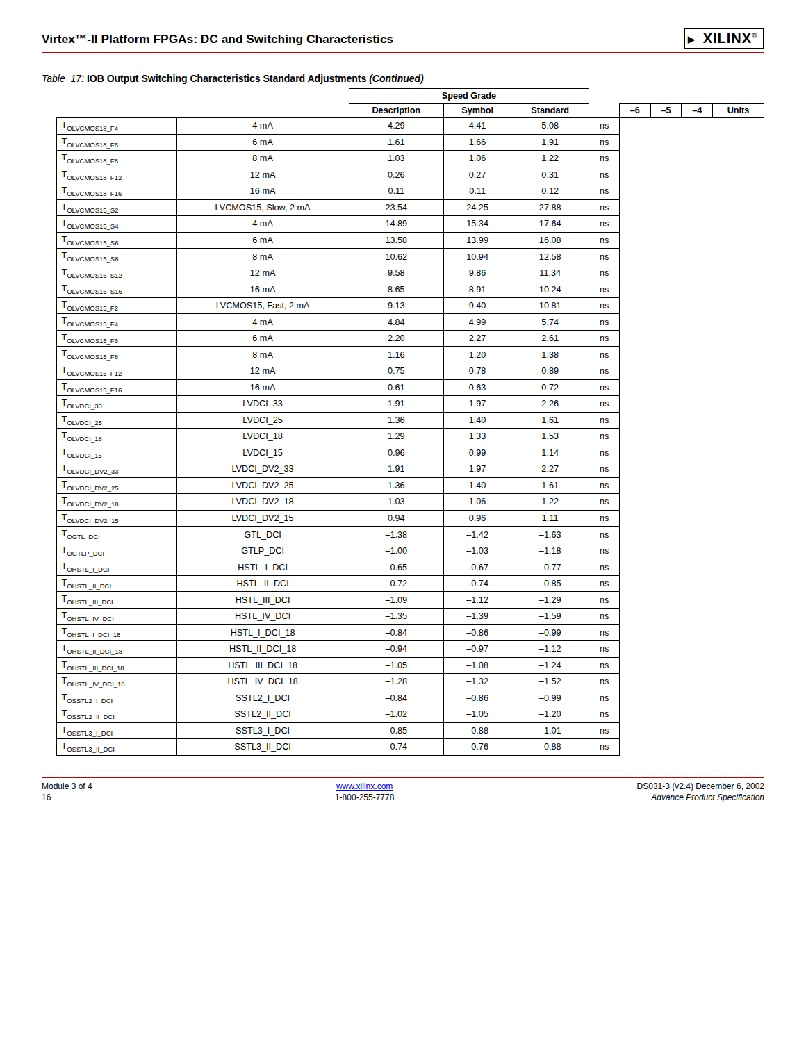Virtex™-II Platform FPGAs: DC and Switching Characteristics
XILINX®
Table 17: IOB Output Switching Characteristics Standard Adjustments (Continued)
| | | | Speed Grade | |
| --- | --- | --- | --- | --- |
| Description | Symbol | Standard | –6 | –5 | –4 | Units |
| | T OLVCMOS18_F4 | 4 mA | 4.29 | 4.41 | 5.08 | ns |
| | T OLVCMOS18_F6 | 6 mA | 1.61 | 1.66 | 1.91 | ns |
| | T OLVCMOS18_F8 | 8 mA | 1.03 | 1.06 | 1.22 | ns |
| | T OLVCMOS18_F12 | 12 mA | 0.26 | 0.27 | 0.31 | ns |
| | T OLVCMOS18_F16 | 16 mA | 0.11 | 0.11 | 0.12 | ns |
| | T OLVCMOS15_S2 | LVCMOS15, Slow, 2 mA | 23.54 | 24.25 | 27.88 | ns |
| | T OLVCMOS15_S4 | 4 mA | 14.89 | 15.34 | 17.64 | ns |
| | T OLVCMOS15_S6 | 6 mA | 13.58 | 13.99 | 16.08 | ns |
| | T OLVCMOS15_S8 | 8 mA | 10.62 | 10.94 | 12.58 | ns |
| | T OLVCMOS15_S12 | 12 mA | 9.58 | 9.86 | 11.34 | ns |
| | T OLVCMOS15_S16 | 16 mA | 8.65 | 8.91 | 10.24 | ns |
| | T OLVCMOS15_F2 | LVCMOS15, Fast, 2 mA | 9.13 | 9.40 | 10.81 | ns |
| | T OLVCMOS15_F4 | 4 mA | 4.84 | 4.99 | 5.74 | ns |
| | T OLVCMOS15_F6 | 6 mA | 2.20 | 2.27 | 2.61 | ns |
| | T OLVCMOS15_F8 | 8 mA | 1.16 | 1.20 | 1.38 | ns |
| | T OLVCMOS15_F12 | 12 mA | 0.75 | 0.78 | 0.89 | ns |
| | T OLVCMOS15_F16 | 16 mA | 0.61 | 0.63 | 0.72 | ns |
| | T OLVDCI_33 | LVDCI_33 | 1.91 | 1.97 | 2.26 | ns |
| | T OLVDCI_25 | LVDCI_25 | 1.36 | 1.40 | 1.61 | ns |
| | T OLVDCI_18 | LVDCI_18 | 1.29 | 1.33 | 1.53 | ns |
| | T OLVDCI_15 | LVDCI_15 | 0.96 | 0.99 | 1.14 | ns |
| | T OLVDCI_DV2_33 | LVDCI_DV2_33 | 1.91 | 1.97 | 2.27 | ns |
| | T OLVDCI_DV2_25 | LVDCI_DV2_25 | 1.36 | 1.40 | 1.61 | ns |
| | T OLVDCI_DV2_18 | LVDCI_DV2_18 | 1.03 | 1.06 | 1.22 | ns |
| | T OLVDCI_DV2_15 | LVDCI_DV2_15 | 0.94 | 0.96 | 1.11 | ns |
| | T OGTL_DCI | GTL_DCI | –1.38 | –1.42 | –1.63 | ns |
| | T OGTLP_DCI | GTLP_DCI | –1.00 | –1.03 | –1.18 | ns |
| | T OHSTL_I_DCI | HSTL_I_DCI | –0.65 | –0.67 | –0.77 | ns |
| | T OHSTL_II_DCI | HSTL_II_DCI | –0.72 | –0.74 | –0.85 | ns |
| | T OHSTL_III_DCI | HSTL_III_DCI | –1.09 | –1.12 | –1.29 | ns |
| | T OHSTL_IV_DCI | HSTL_IV_DCI | –1.35 | –1.39 | –1.59 | ns |
| | T OHSTL_I_DCI_18 | HSTL_I_DCI_18 | –0.84 | –0.86 | –0.99 | ns |
| | T OHSTL_II_DCI_18 | HSTL_II_DCI_18 | –0.94 | –0.97 | –1.12 | ns |
| | T OHSTL_III_DCI_18 | HSTL_III_DCI_18 | –1.05 | –1.08 | –1.24 | ns |
| | T OHSTL_IV_DCI_18 | HSTL_IV_DCI_18 | –1.28 | –1.32 | –1.52 | ns |
| | T OSSTL2_I_DCI | SSTL2_I_DCI | –0.84 | –0.86 | –0.99 | ns |
| | T OSSTL2_II_DCI | SSTL2_II_DCI | –1.02 | –1.05 | –1.20 | ns |
| | T OSSTL3_I_DCI | SSTL3_I_DCI | –0.85 | –0.88 | –1.01 | ns |
| | T OSSTL3_II_DCI | SSTL3_II_DCI | –0.74 | –0.76 | –0.88 | ns |
Module 3 of 4
16
www.xilinx.com
1-800-255-7778
DS031-3 (v2.4) December 6, 2002
Advance Product Specification